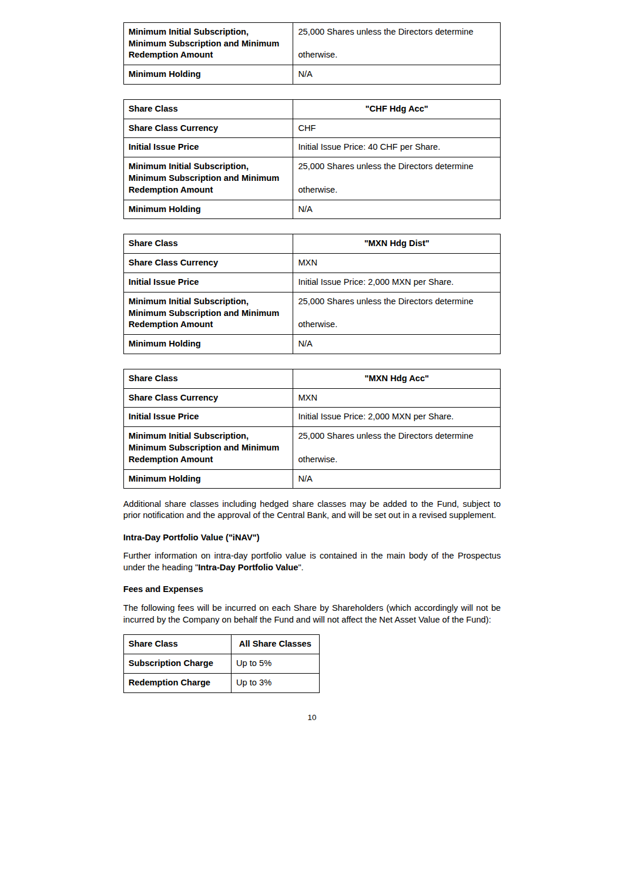| Minimum Initial Subscription, Minimum Subscription and Minimum Redemption Amount | 25,000 Shares unless the Directors determine otherwise. |
| Minimum Holding | N/A |
| Share Class | "CHF Hdg Acc" |
| Share Class Currency | CHF |
| Initial Issue Price | Initial Issue Price: 40 CHF per Share. |
| Minimum Initial Subscription, Minimum Subscription and Minimum Redemption Amount | 25,000 Shares unless the Directors determine otherwise. |
| Minimum Holding | N/A |
| Share Class | "MXN Hdg Dist" |
| Share Class Currency | MXN |
| Initial Issue Price | Initial Issue Price: 2,000 MXN per Share. |
| Minimum Initial Subscription, Minimum Subscription and Minimum Redemption Amount | 25,000 Shares unless the Directors determine otherwise. |
| Minimum Holding | N/A |
| Share Class | "MXN Hdg Acc" |
| Share Class Currency | MXN |
| Initial Issue Price | Initial Issue Price: 2,000 MXN per Share. |
| Minimum Initial Subscription, Minimum Subscription and Minimum Redemption Amount | 25,000 Shares unless the Directors determine otherwise. |
| Minimum Holding | N/A |
Additional share classes including hedged share classes may be added to the Fund, subject to prior notification and the approval of the Central Bank, and will be set out in a revised supplement.
Intra-Day Portfolio Value ("iNAV")
Further information on intra-day portfolio value is contained in the main body of the Prospectus under the heading "Intra-Day Portfolio Value".
Fees and Expenses
The following fees will be incurred on each Share by Shareholders (which accordingly will not be incurred by the Company on behalf the Fund and will not affect the Net Asset Value of the Fund):
| Share Class | All Share Classes |
| Subscription Charge | Up to 5% |
| Redemption Charge | Up to 3% |
10